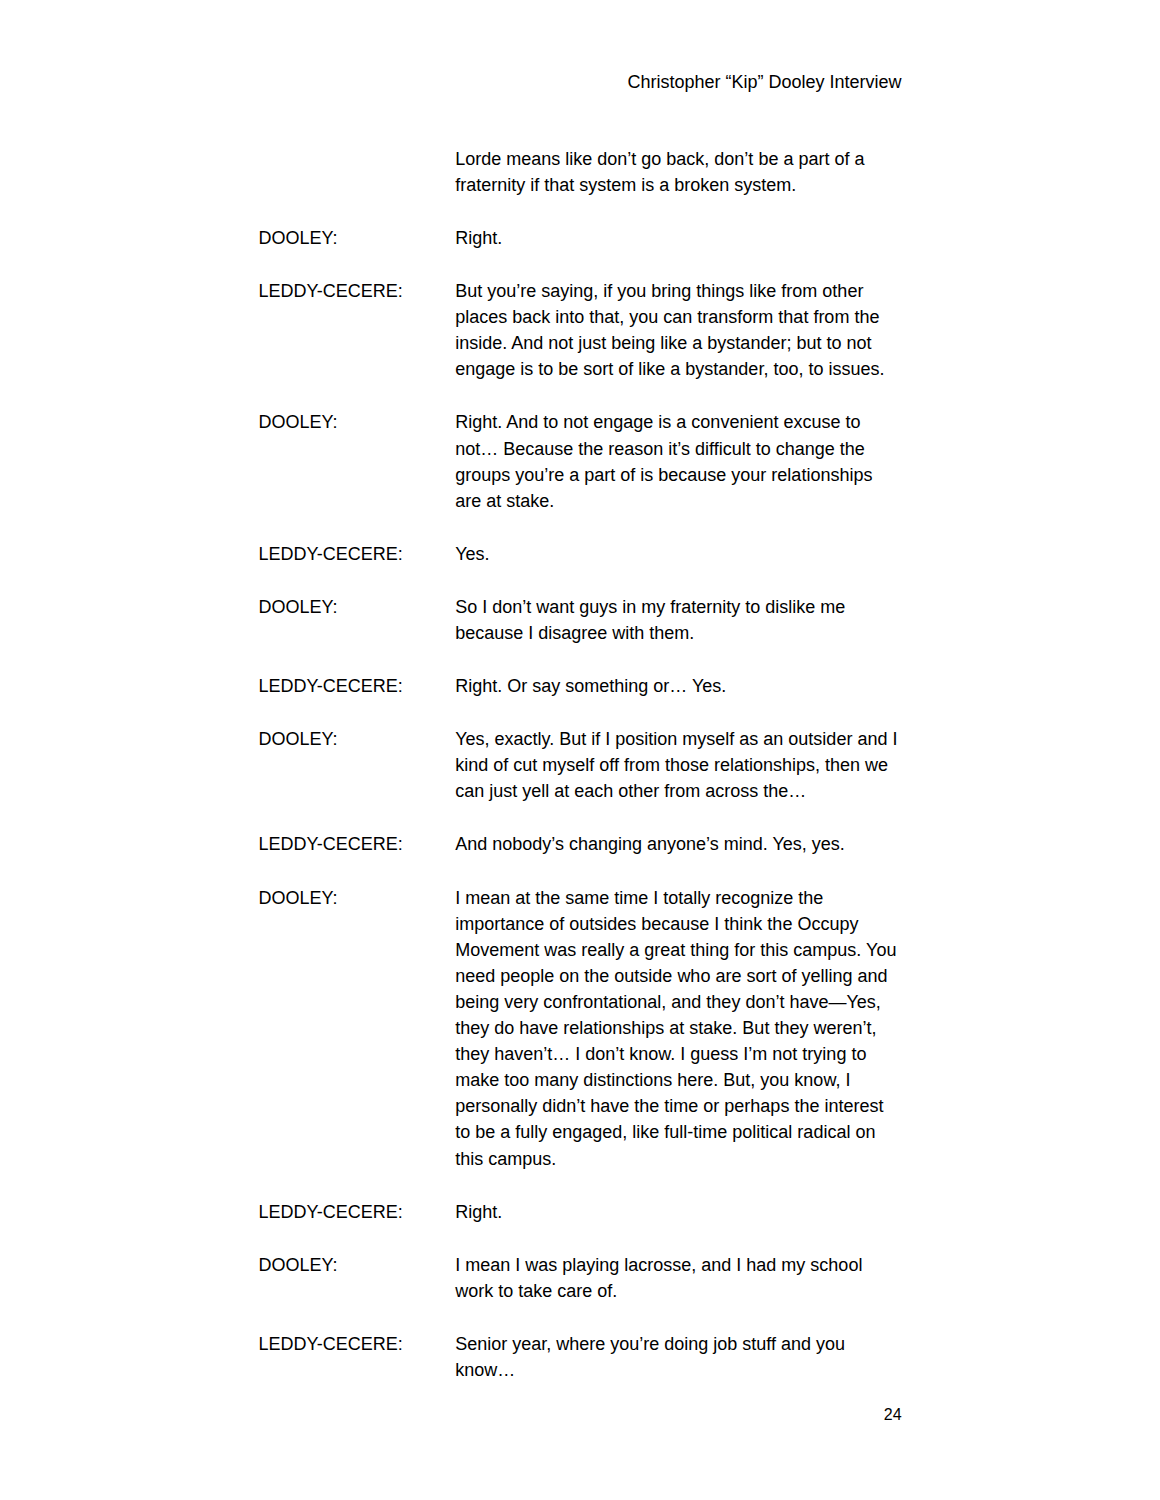Christopher “Kip” Dooley Interview
Lorde means like don’t go back, don’t be a part of a fraternity if that system is a broken system.
DOOLEY:
Right.
LEDDY-CECERE:
But you’re saying, if you bring things like from other places back into that, you can transform that from the inside. And not just being like a bystander; but to not engage is to be sort of like a bystander, too, to issues.
DOOLEY:
Right. And to not engage is a convenient excuse to not… Because the reason it’s difficult to change the groups you’re a part of is because your relationships are at stake.
LEDDY-CECERE:
Yes.
DOOLEY:
So I don’t want guys in my fraternity to dislike me because I disagree with them.
LEDDY-CECERE:
Right. Or say something or… Yes.
DOOLEY:
Yes, exactly. But if I position myself as an outsider and I kind of cut myself off from those relationships, then we can just yell at each other from across the…
LEDDY-CECERE:
And nobody’s changing anyone’s mind. Yes, yes.
DOOLEY:
I mean at the same time I totally recognize the importance of outsides because I think the Occupy Movement was really a great thing for this campus. You need people on the outside who are sort of yelling and being very confrontational, and they don’t have—Yes, they do have relationships at stake. But they weren’t, they haven’t… I don’t know. I guess I’m not trying to make too many distinctions here. But, you know, I personally didn’t have the time or perhaps the interest to be a fully engaged, like full-time political radical on this campus.
LEDDY-CECERE:
Right.
DOOLEY:
I mean I was playing lacrosse, and I had my school work to take care of.
LEDDY-CECERE:
Senior year, where you’re doing job stuff and you know…
24